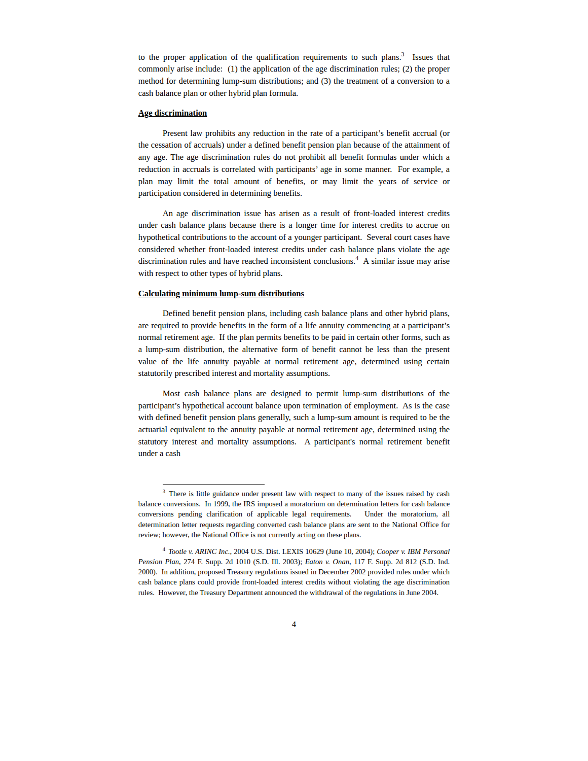to the proper application of the qualification requirements to such plans.3 Issues that commonly arise include: (1) the application of the age discrimination rules; (2) the proper method for determining lump-sum distributions; and (3) the treatment of a conversion to a cash balance plan or other hybrid plan formula.
Age discrimination
Present law prohibits any reduction in the rate of a participant’s benefit accrual (or the cessation of accruals) under a defined benefit pension plan because of the attainment of any age. The age discrimination rules do not prohibit all benefit formulas under which a reduction in accruals is correlated with participants’ age in some manner. For example, a plan may limit the total amount of benefits, or may limit the years of service or participation considered in determining benefits.
An age discrimination issue has arisen as a result of front-loaded interest credits under cash balance plans because there is a longer time for interest credits to accrue on hypothetical contributions to the account of a younger participant. Several court cases have considered whether front-loaded interest credits under cash balance plans violate the age discrimination rules and have reached inconsistent conclusions.4 A similar issue may arise with respect to other types of hybrid plans.
Calculating minimum lump-sum distributions
Defined benefit pension plans, including cash balance plans and other hybrid plans, are required to provide benefits in the form of a life annuity commencing at a participant’s normal retirement age. If the plan permits benefits to be paid in certain other forms, such as a lump-sum distribution, the alternative form of benefit cannot be less than the present value of the life annuity payable at normal retirement age, determined using certain statutorily prescribed interest and mortality assumptions.
Most cash balance plans are designed to permit lump-sum distributions of the participant’s hypothetical account balance upon termination of employment. As is the case with defined benefit pension plans generally, such a lump-sum amount is required to be the actuarial equivalent to the annuity payable at normal retirement age, determined using the statutory interest and mortality assumptions. A participant's normal retirement benefit under a cash
3 There is little guidance under present law with respect to many of the issues raised by cash balance conversions. In 1999, the IRS imposed a moratorium on determination letters for cash balance conversions pending clarification of applicable legal requirements. Under the moratorium, all determination letter requests regarding converted cash balance plans are sent to the National Office for review; however, the National Office is not currently acting on these plans.
4 Tootle v. ARINC Inc., 2004 U.S. Dist. LEXIS 10629 (June 10, 2004); Cooper v. IBM Personal Pension Plan, 274 F. Supp. 2d 1010 (S.D. Ill. 2003); Eaton v. Onan, 117 F. Supp. 2d 812 (S.D. Ind. 2000). In addition, proposed Treasury regulations issued in December 2002 provided rules under which cash balance plans could provide front-loaded interest credits without violating the age discrimination rules. However, the Treasury Department announced the withdrawal of the regulations in June 2004.
4